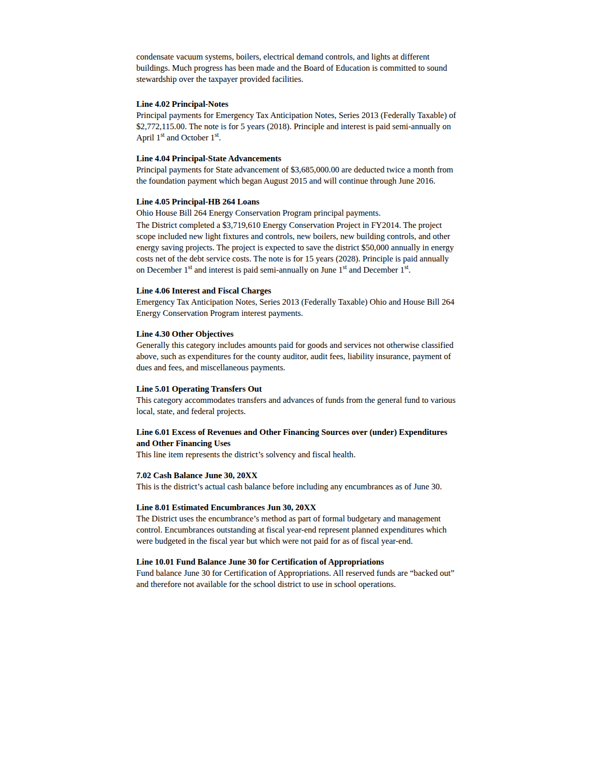condensate vacuum systems, boilers, electrical demand controls, and lights at different buildings. Much progress has been made and the Board of Education is committed to sound stewardship over the taxpayer provided facilities.
Line 4.02 Principal-Notes
Principal payments for Emergency Tax Anticipation Notes, Series 2013 (Federally Taxable) of $2,772,115.00. The note is for 5 years (2018). Principle and interest is paid semi-annually on April 1st and October 1st.
Line 4.04 Principal-State Advancements
Principal payments for State advancement of $3,685,000.00 are deducted twice a month from the foundation payment which began August 2015 and will continue through June 2016.
Line 4.05 Principal-HB 264 Loans
Ohio House Bill 264 Energy Conservation Program principal payments.
The District completed a $3,719,610 Energy Conservation Project in FY2014. The project scope included new light fixtures and controls, new boilers, new building controls, and other energy saving projects. The project is expected to save the district $50,000 annually in energy costs net of the debt service costs. The note is for 15 years (2028). Principle is paid annually on December 1st and interest is paid semi-annually on June 1st and December 1st.
Line 4.06 Interest and Fiscal Charges
Emergency Tax Anticipation Notes, Series 2013 (Federally Taxable) Ohio and House Bill 264 Energy Conservation Program interest payments.
Line 4.30 Other Objectives
Generally this category includes amounts paid for goods and services not otherwise classified above, such as expenditures for the county auditor, audit fees, liability insurance, payment of dues and fees, and miscellaneous payments.
Line 5.01 Operating Transfers Out
This category accommodates transfers and advances of funds from the general fund to various local, state, and federal projects.
Line 6.01 Excess of Revenues and Other Financing Sources over (under) Expenditures and Other Financing Uses
This line item represents the district’s solvency and fiscal health.
7.02 Cash Balance June 30, 20XX
This is the district’s actual cash balance before including any encumbrances as of June 30.
Line 8.01 Estimated Encumbrances Jun 30, 20XX
The District uses the encumbrance’s method as part of formal budgetary and management control. Encumbrances outstanding at fiscal year-end represent planned expenditures which were budgeted in the fiscal year but which were not paid for as of fiscal year-end.
Line 10.01 Fund Balance June 30 for Certification of Appropriations
Fund balance June 30 for Certification of Appropriations. All reserved funds are “backed out” and therefore not available for the school district to use in school operations.